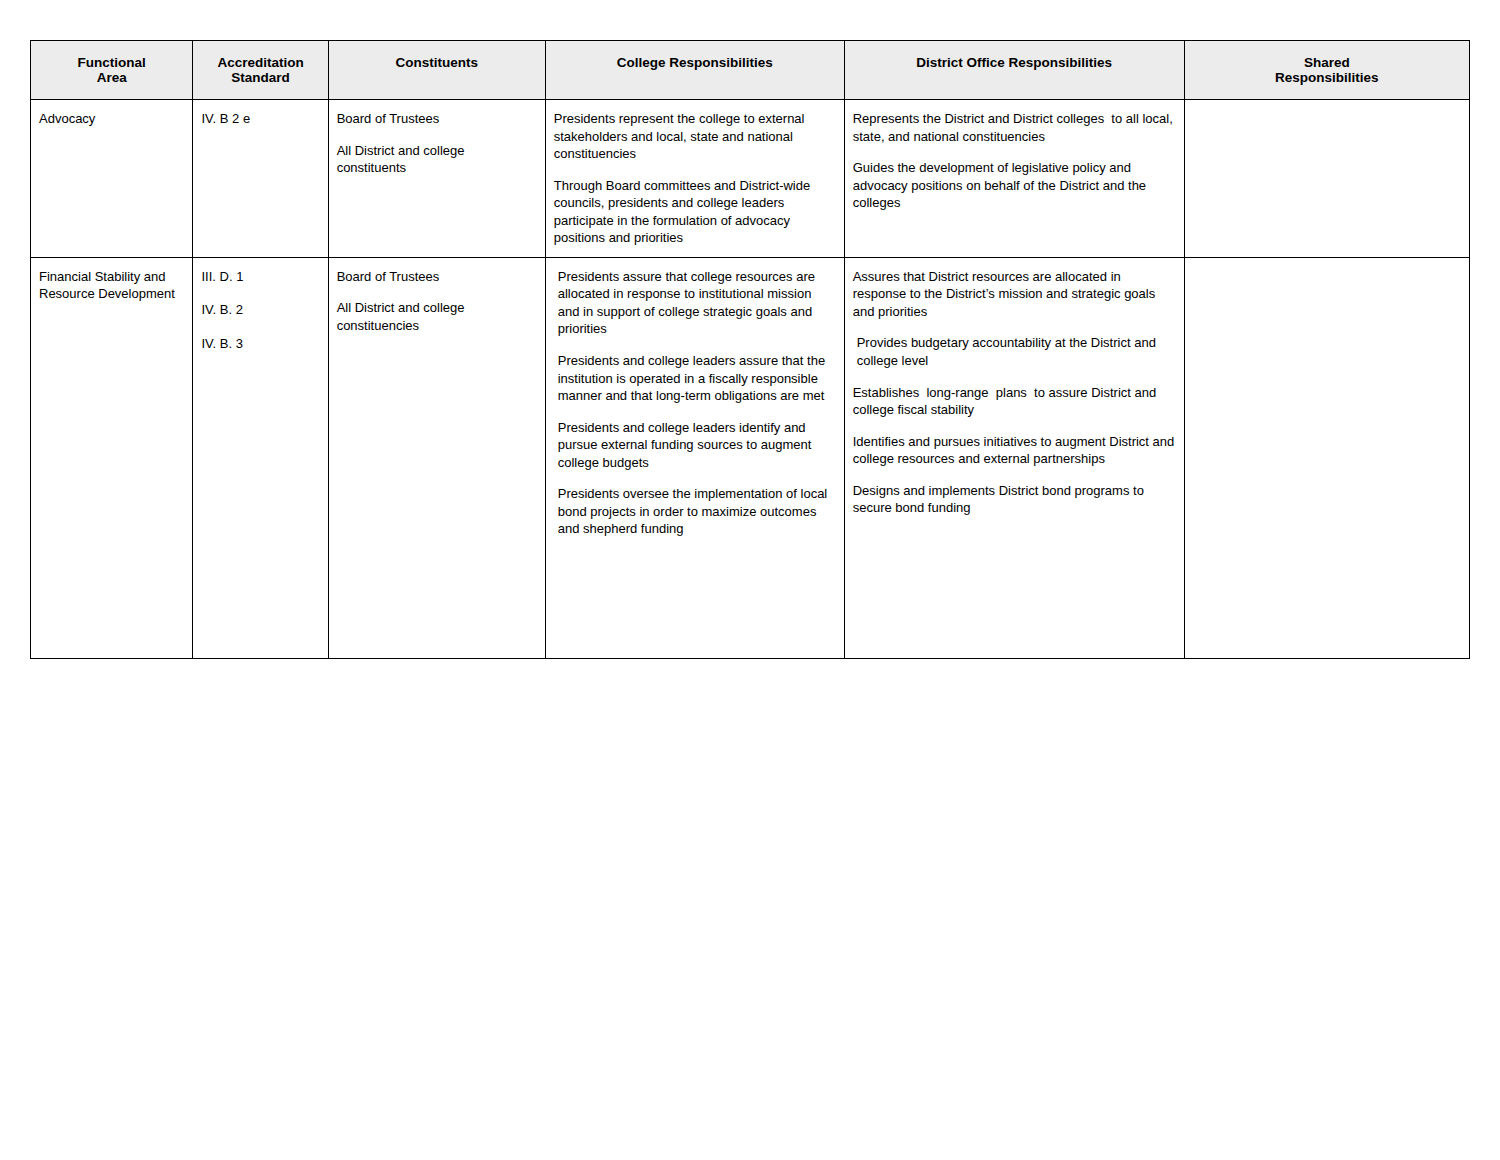| Functional Area | Accreditation Standard | Constituents | College Responsibilities | District Office Responsibilities | Shared Responsibilities |
| --- | --- | --- | --- | --- | --- |
| Advocacy | IV. B 2 e | Board of Trustees All District and college constituents | Presidents represent the college to external stakeholders and local, state and national constituencies Through Board committees and District-wide councils, presidents and college leaders participate in the formulation of advocacy positions and priorities | Represents the District and District colleges to all local, state, and national constituencies Guides the development of legislative policy and advocacy positions on behalf of the District and the colleges | |
| Financial Stability and Resource Development | III. D. 1 IV. B. 2 IV. B. 3 | Board of Trustees All District and college constituencies | Presidents assure that college resources are allocated in response to institutional mission and in support of college strategic goals and priorities Presidents and college leaders assure that the institution is operated in a fiscally responsible manner and that long-term obligations are met Presidents and college leaders identify and pursue external funding sources to augment college budgets Presidents oversee the implementation of local bond projects in order to maximize outcomes and shepherd funding | Assures that District resources are allocated in response to the District’s mission and strategic goals and priorities Provides budgetary accountability at the District and college level Establishes long-range plans to assure District and college fiscal stability Identifies and pursues initiatives to augment District and college resources and external partnerships Designs and implements District bond programs to secure bond funding | |